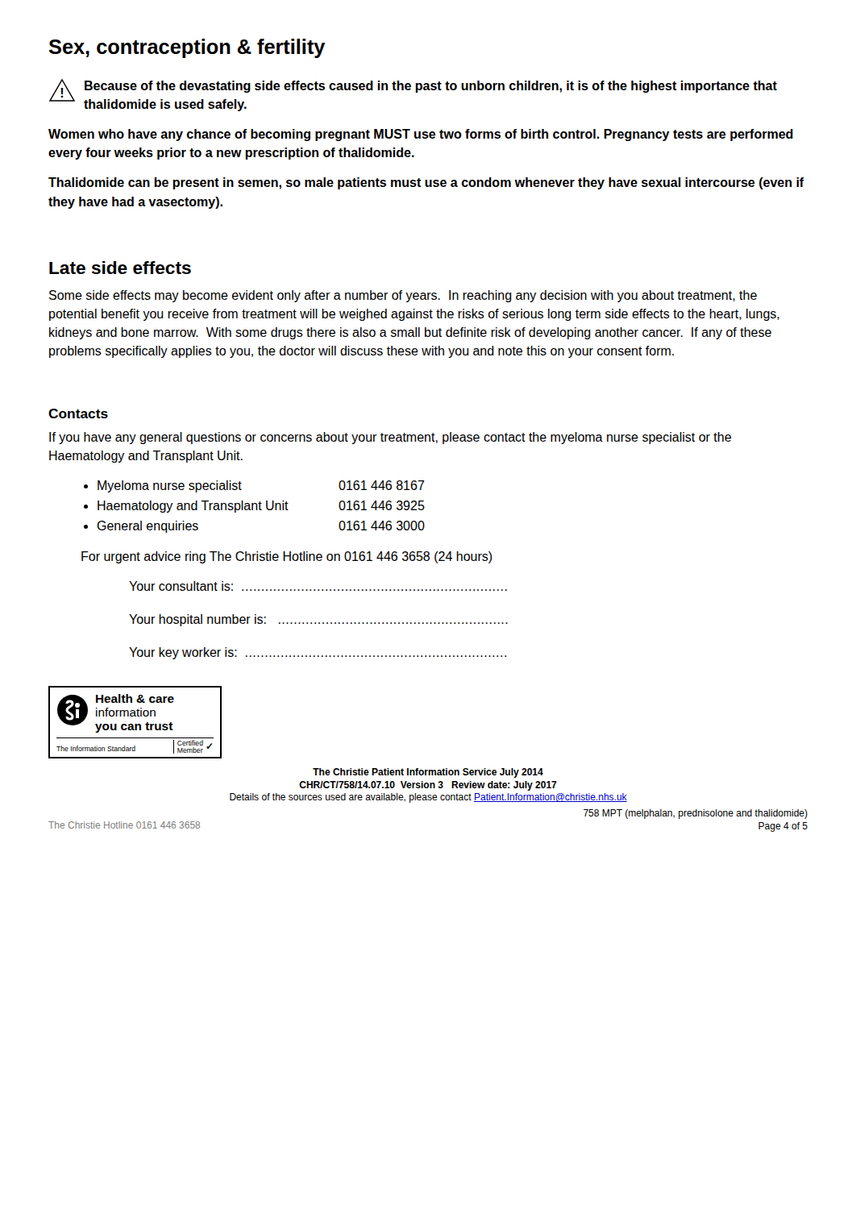Sex, contraception & fertility
!
Because of the devastating side effects caused in the past to unborn children, it is of the highest importance that thalidomide is used safely.
Women who have any chance of becoming pregnant MUST use two forms of birth control. Pregnancy tests are performed every four weeks prior to a new prescription of thalidomide.
Thalidomide can be present in semen, so male patients must use a condom whenever they have sexual intercourse (even if they have had a vasectomy).
Late side effects
Some side effects may become evident only after a number of years. In reaching any decision with you about treatment, the potential benefit you receive from treatment will be weighed against the risks of serious long term side effects to the heart, lungs, kidneys and bone marrow. With some drugs there is also a small but definite risk of developing another cancer. If any of these problems specifically applies to you, the doctor will discuss these with you and note this on your consent form.
Contacts
If you have any general questions or concerns about your treatment, please contact the myeloma nurse specialist or the Haematology and Transplant Unit.
Myeloma nurse specialist0161 446 8167
Haematology and Transplant Unit0161 446 3925
General enquiries0161 446 3000
For urgent advice ring The Christie Hotline on 0161 446 3658 (24 hours)
Your consultant is: ...................................................................
Your hospital number is: ..........................................................
Your key worker is: ..................................................................
Health & care
information
you can trust
The Information Standard
Certified
Member
✓
The Christie Patient Information Service July 2014
CHR/CT/758/14.07.10 Version 3 Review date: July 2017
Details of the sources used are available, please contact Patient.Information@christie.nhs.uk
The Christie Hotline 0161 446 3658
758 MPT (melphalan, prednisolone and thalidomide)
Page 4 of 5